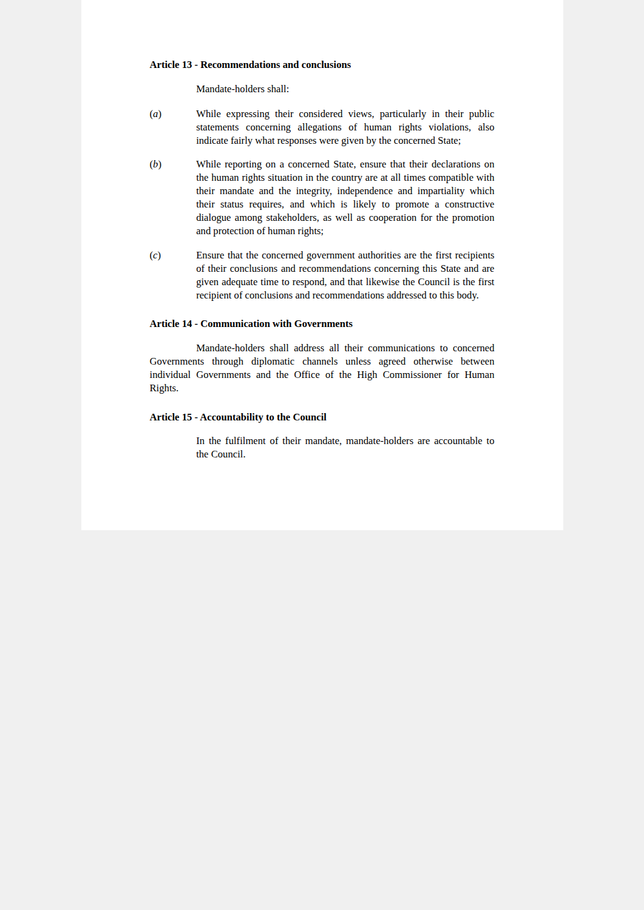Article 13 - Recommendations and conclusions
Mandate-holders shall:
(a) While expressing their considered views, particularly in their public statements concerning allegations of human rights violations, also indicate fairly what responses were given by the concerned State;
(b) While reporting on a concerned State, ensure that their declarations on the human rights situation in the country are at all times compatible with their mandate and the integrity, independence and impartiality which their status requires, and which is likely to promote a constructive dialogue among stakeholders, as well as cooperation for the promotion and protection of human rights;
(c) Ensure that the concerned government authorities are the first recipients of their conclusions and recommendations concerning this State and are given adequate time to respond, and that likewise the Council is the first recipient of conclusions and recommendations addressed to this body.
Article 14 - Communication with Governments
Mandate-holders shall address all their communications to concerned Governments through diplomatic channels unless agreed otherwise between individual Governments and the Office of the High Commissioner for Human Rights.
Article 15 - Accountability to the Council
In the fulfilment of their mandate, mandate-holders are accountable to the Council.